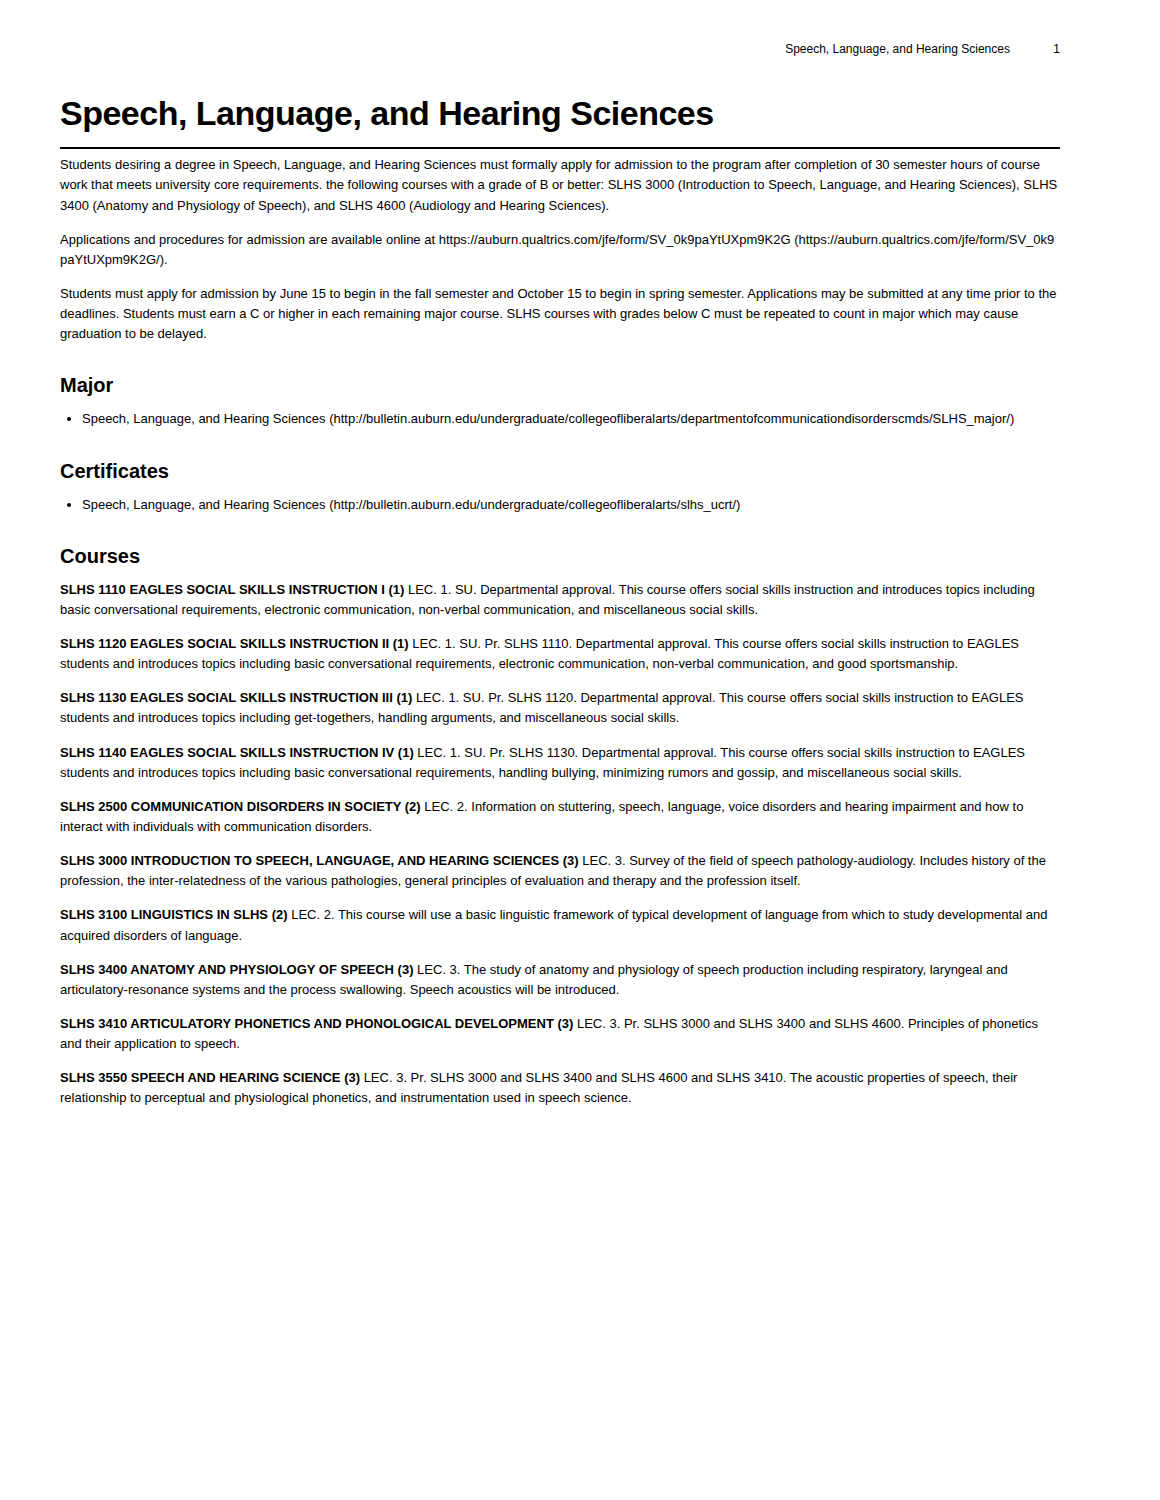Speech, Language, and Hearing Sciences 1
Speech, Language, and Hearing Sciences
Students desiring a degree in Speech, Language, and Hearing Sciences must formally apply for admission to the program after completion of 30 semester hours of course work that meets university core requirements. the following courses with a grade of B or better: SLHS 3000 (Introduction to Speech, Language, and Hearing Sciences), SLHS 3400 (Anatomy and Physiology of Speech), and SLHS 4600 (Audiology and Hearing Sciences).
Applications and procedures for admission are available online at https://auburn.qualtrics.com/jfe/form/SV_0k9paYtUXpm9K2G (https://auburn.qualtrics.com/jfe/form/SV_0k9paYtUXpm9K2G/).
Students must apply for admission by June 15 to begin in the fall semester and October 15 to begin in spring semester. Applications may be submitted at any time prior to the deadlines. Students must earn a C or higher in each remaining major course. SLHS courses with grades below C must be repeated to count in major which may cause graduation to be delayed.
Major
Speech, Language, and Hearing Sciences (http://bulletin.auburn.edu/undergraduate/collegeofliberalarts/departmentofcommunicationdisorderscmds/SLHS_major/)
Certificates
Speech, Language, and Hearing Sciences (http://bulletin.auburn.edu/undergraduate/collegeofliberalarts/slhs_ucrt/)
Courses
SLHS 1110 EAGLES SOCIAL SKILLS INSTRUCTION I (1) LEC. 1. SU. Departmental approval. This course offers social skills instruction and introduces topics including basic conversational requirements, electronic communication, non-verbal communication, and miscellaneous social skills.
SLHS 1120 EAGLES SOCIAL SKILLS INSTRUCTION II (1) LEC. 1. SU. Pr. SLHS 1110. Departmental approval. This course offers social skills instruction to EAGLES students and introduces topics including basic conversational requirements, electronic communication, non-verbal communication, and good sportsmanship.
SLHS 1130 EAGLES SOCIAL SKILLS INSTRUCTION III (1) LEC. 1. SU. Pr. SLHS 1120. Departmental approval. This course offers social skills instruction to EAGLES students and introduces topics including get-togethers, handling arguments, and miscellaneous social skills.
SLHS 1140 EAGLES SOCIAL SKILLS INSTRUCTION IV (1) LEC. 1. SU. Pr. SLHS 1130. Departmental approval. This course offers social skills instruction to EAGLES students and introduces topics including basic conversational requirements, handling bullying, minimizing rumors and gossip, and miscellaneous social skills.
SLHS 2500 COMMUNICATION DISORDERS IN SOCIETY (2) LEC. 2. Information on stuttering, speech, language, voice disorders and hearing impairment and how to interact with individuals with communication disorders.
SLHS 3000 INTRODUCTION TO SPEECH, LANGUAGE, AND HEARING SCIENCES (3) LEC. 3. Survey of the field of speech pathology-audiology. Includes history of the profession, the inter-relatedness of the various pathologies, general principles of evaluation and therapy and the profession itself.
SLHS 3100 LINGUISTICS IN SLHS (2) LEC. 2. This course will use a basic linguistic framework of typical development of language from which to study developmental and acquired disorders of language.
SLHS 3400 ANATOMY AND PHYSIOLOGY OF SPEECH (3) LEC. 3. The study of anatomy and physiology of speech production including respiratory, laryngeal and articulatory-resonance systems and the process swallowing. Speech acoustics will be introduced.
SLHS 3410 ARTICULATORY PHONETICS AND PHONOLOGICAL DEVELOPMENT (3) LEC. 3. Pr. SLHS 3000 and SLHS 3400 and SLHS 4600. Principles of phonetics and their application to speech.
SLHS 3550 SPEECH AND HEARING SCIENCE (3) LEC. 3. Pr. SLHS 3000 and SLHS 3400 and SLHS 4600 and SLHS 3410. The acoustic properties of speech, their relationship to perceptual and physiological phonetics, and instrumentation used in speech science.